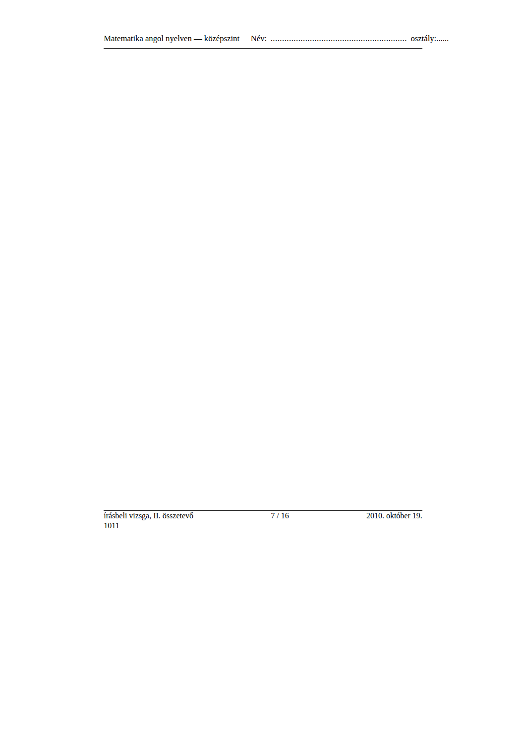Matematika angol nyelven — középszint
Név: ........................................................... osztály:......
írásbeli vizsga, II. összetevő 1011
7 / 16
2010. október 19.